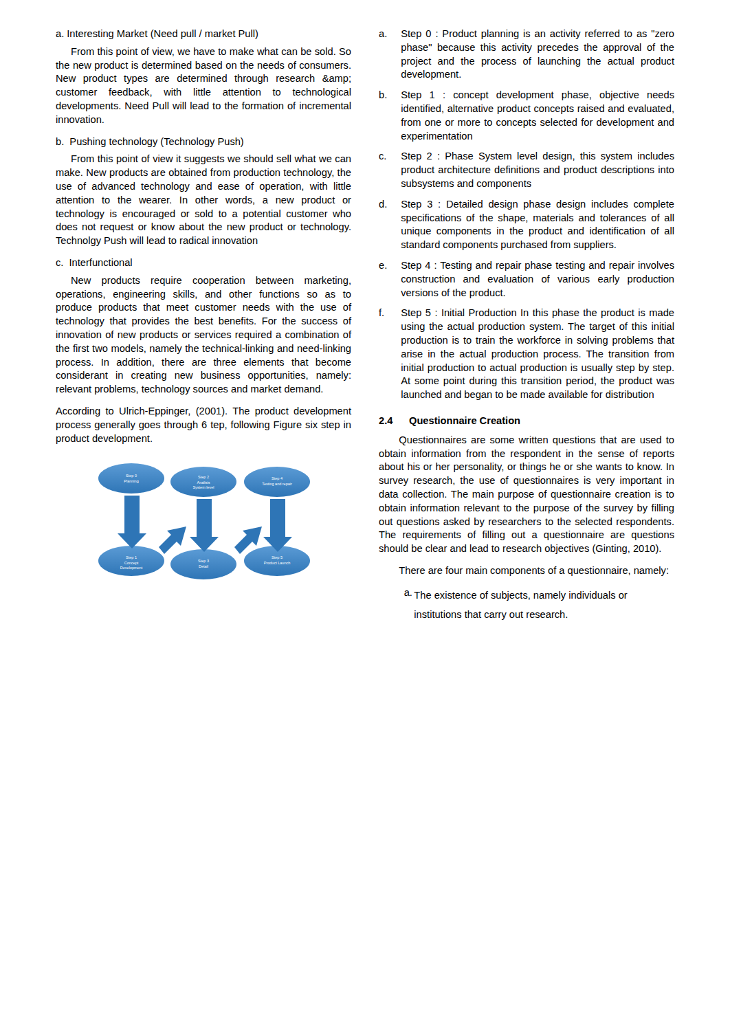a. Interesting Market (Need pull / market Pull)
From this point of view, we have to make what can be sold. So the new product is determined based on the needs of consumers. New product types are determined through research &amp; customer feedback, with little attention to technological developments. Need Pull will lead to the formation of incremental innovation.
b. Pushing technology (Technology Push)
From this point of view it suggests we should sell what we can make. New products are obtained from production technology, the use of advanced technology and ease of operation, with little attention to the wearer. In other words, a new product or technology is encouraged or sold to a potential customer who does not request or know about the new product or technology. Technolgy Push will lead to radical innovation
c. Interfunctional
New products require cooperation between marketing, operations, engineering skills, and other functions so as to produce products that meet customer needs with the use of technology that provides the best benefits. For the success of innovation of new products or services required a combination of the first two models, namely the technical-linking and need-linking process. In addition, there are three elements that become considerant in creating new business opportunities, namely: relevant problems, technology sources and market demand.
According to Ulrich-Eppinger, (2001). The product development process generally goes through 6 tep, following Figure six step in product development.
Step 0 Planning Step 2 Analisis System level Step 4 Testing and repair Step 1 Concept Development Step 3 Detail Step 5 Product Launch
a. Step 0 : Product planning is an activity referred to as "zero phase" because this activity precedes the approval of the project and the process of launching the actual product development.
b. Step 1 : concept development phase, objective needs identified, alternative product concepts raised and evaluated, from one or more to concepts selected for development and experimentation
c. Step 2 : Phase System level design, this system includes product architecture definitions and product descriptions into subsystems and components
d. Step 3 : Detailed design phase design includes complete specifications of the shape, materials and tolerances of all unique components in the product and identification of all standard components purchased from suppliers.
e. Step 4 : Testing and repair phase testing and repair involves construction and evaluation of various early production versions of the product.
f. Step 5 : Initial Production In this phase the product is made using the actual production system. The target of this initial production is to train the workforce in solving problems that arise in the actual production process. The transition from initial production to actual production is usually step by step. At some point during this transition period, the product was launched and began to be made available for distribution
2.4 Questionnaire Creation
Questionnaires are some written questions that are used to obtain information from the respondent in the sense of reports about his or her personality, or things he or she wants to know. In survey research, the use of questionnaires is very important in data collection. The main purpose of questionnaire creation is to obtain information relevant to the purpose of the survey by filling out questions asked by researchers to the selected respondents. The requirements of filling out a questionnaire are questions should be clear and lead to research objectives (Ginting, 2010).
There are four main components of a questionnaire, namely:
a. The existence of subjects, namely individuals or institutions that carry out research.